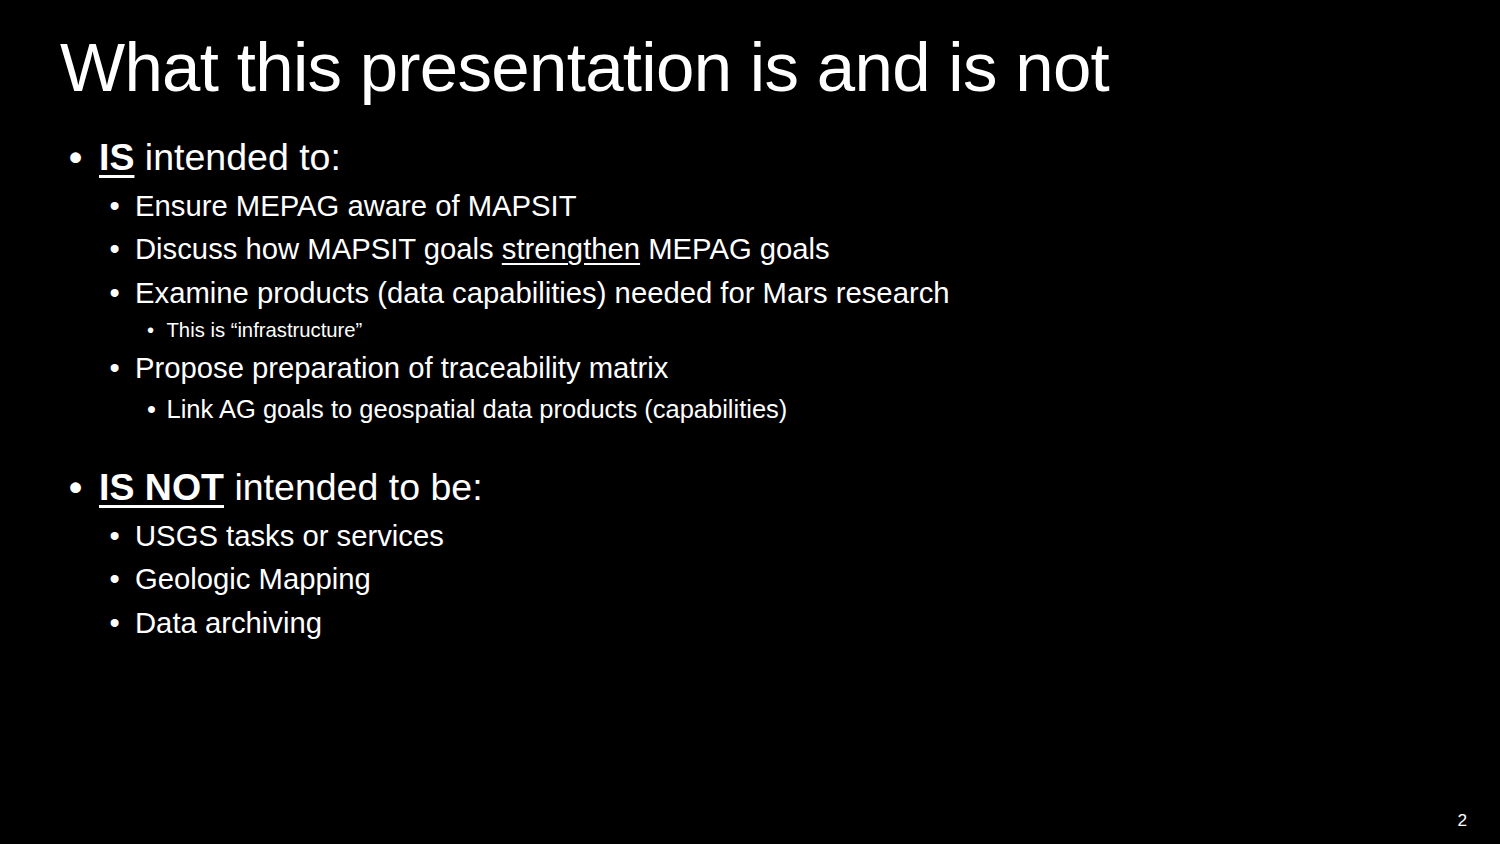What this presentation is and is not
IS intended to:
Ensure MEPAG aware of MAPSIT
Discuss how MAPSIT goals strengthen MEPAG goals
Examine products (data capabilities) needed for Mars research
This is “infrastructure”
Propose preparation of traceability matrix
Link AG goals to geospatial data products (capabilities)
IS NOT intended to be:
USGS tasks or services
Geologic Mapping
Data archiving
2